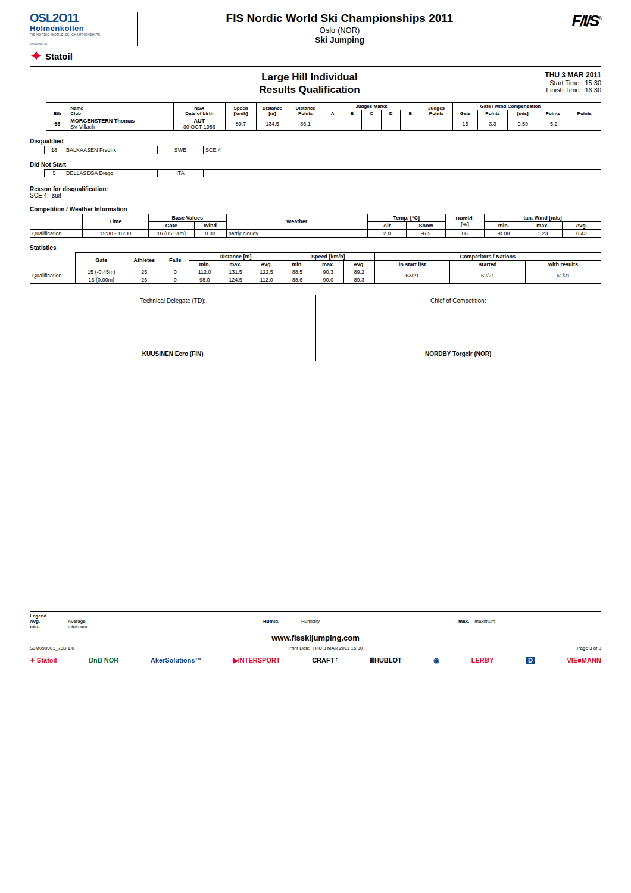OSL2O11
Holmenkollen
FIS NORDIC WORLD SKI CHAMPIONSHIPS
Presented by
✦ Statoil
FIS Nordic World Ski Championships 2011
Oslo (NOR)
Ski Jumping
F/I/S®
Large Hill Individual
Results Qualification
THU 3 MAR 2011
| Start Time: | 15:30 |
| Finish Time: | 16:30 |
| | Bib | Name Club | NSA Date of birth | Speed [km/h] | Distance [m] | Distance Points | Judges Marks | Judges Points | Gate / Wind Compensation | Points |
| --- | --- | --- | --- | --- | --- | --- | --- | --- | --- | --- |
| A | B | C | D | E | Gate | Points | [m/s] | Points |
| | 63 | MORGENSTERN Thomas SV Villach | AUT 30 OCT 1986 | 89.7 | 134.5 | 86.1 | | | | | | | 15 | 3.3 | 0.59 | -5.2 | |
Disqualified
| | 18 | BALKAASEN Fredrik | SWE | SCE 4 |
Did Not Start
| | 5 | DELLASEGA Diego | ITA | |
Reason for disqualification:
SCE 4: suit
Competition / Weather Information
| | Time | Base Values | Weather | Temp. [°C] | Humid. [%] | tan. Wind [m/s] |
| --- | --- | --- | --- | --- | --- | --- |
| Gate | Wind | Air | Snow | min. | max. | Avg. |
| Qualification | 15:30 - 16:30 | 16 (85.51m) | 0.00 | partly cloudy | 2.0 | -6.5 | 86 | -0.08 | 1.23 | 0.43 |
Statistics
| | Gate | Athletes | Falls | Distance [m] | Speed [km/h] | Competitors / Nations |
| --- | --- | --- | --- | --- | --- | --- |
| min. | max. | Avg. | min. | max. | Avg. | in start list | started | with results |
| Qualification | 15 (-0.45m) | 25 | 0 | 112.0 | 131.5 | 122.5 | 88.5 | 90.3 | 89.2 | 63/21 | 62/21 | 61/21 |
| 16 (0.00m) | 26 | 0 | 98.0 | 124.5 | 112.0 | 88.6 | 90.0 | 89.3 |
Technical Delegate (TD):
KUUSINEN Eero (FIN)
Chief of Competition:
NORDBY Torgeir (NOR)
| Legend | | | | | |
| Avg. | Average | | Humid. | Humidity | max. maximum |
| min. | minimum | | | | |
www.fisskijumping.com
SJM090901_73B 1.0
Print Date THU 3 MAR 2011 16:30
Page 3 of 3
✦ Statoil DnB NOR AkerSolutions™ ▶INTERSPORT CRAFT ∶ ⅢHUBLOT ◉ LERØY D VIE■MANN